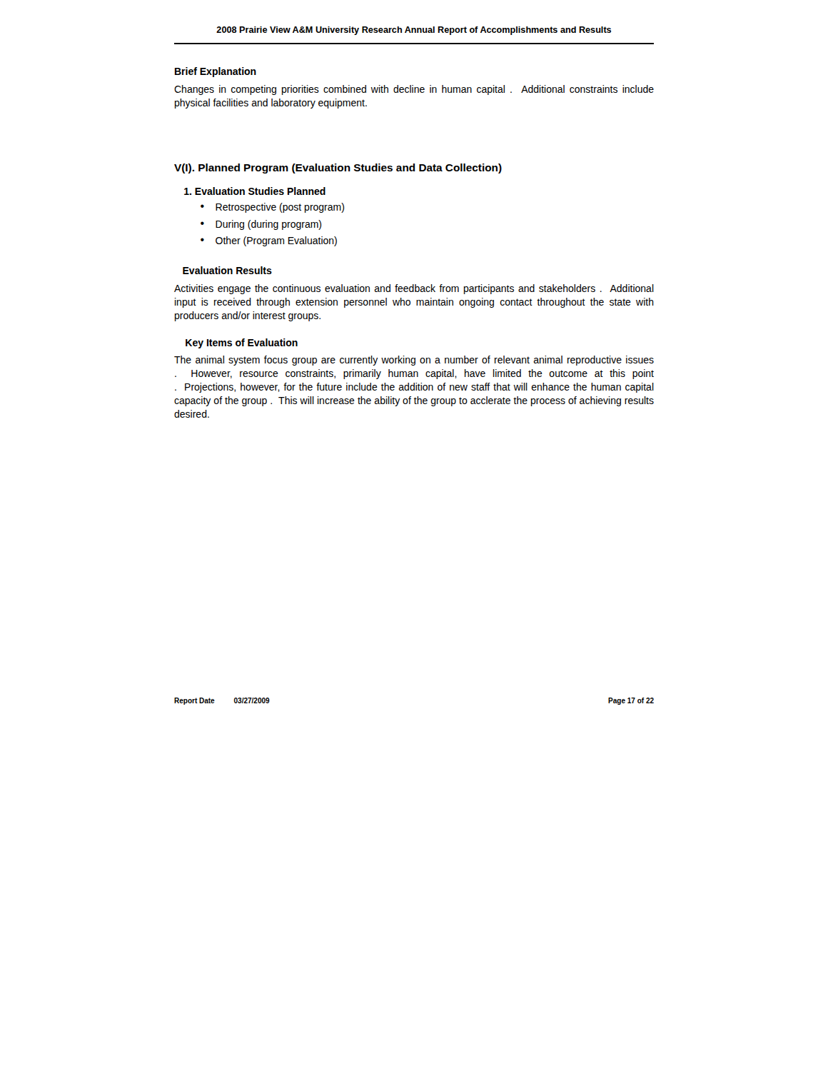2008 Prairie View A&M University Research Annual Report of Accomplishments and Results
Brief Explanation
Changes in competing priorities combined with decline in human capital . Additional constraints include physical facilities and laboratory equipment.
V(I). Planned Program (Evaluation Studies and Data Collection)
Evaluation Studies Planned
Retrospective (post program)
During (during program)
Other (Program Evaluation)
Evaluation Results
Activities engage the continuous evaluation and feedback from participants and stakeholders . Additional input is received through extension personnel who maintain ongoing contact throughout the state with producers and/or interest groups.
Key Items of Evaluation
The animal system focus group are currently working on a number of relevant animal reproductive issues . However, resource constraints, primarily human capital, have limited the outcome at this point . Projections, however, for the future include the addition of new staff that will enhance the human capital capacity of the group . This will increase the ability of the group to acclerate the process of achieving results desired.
Report Date 03/27/2009
Page 17 of 22